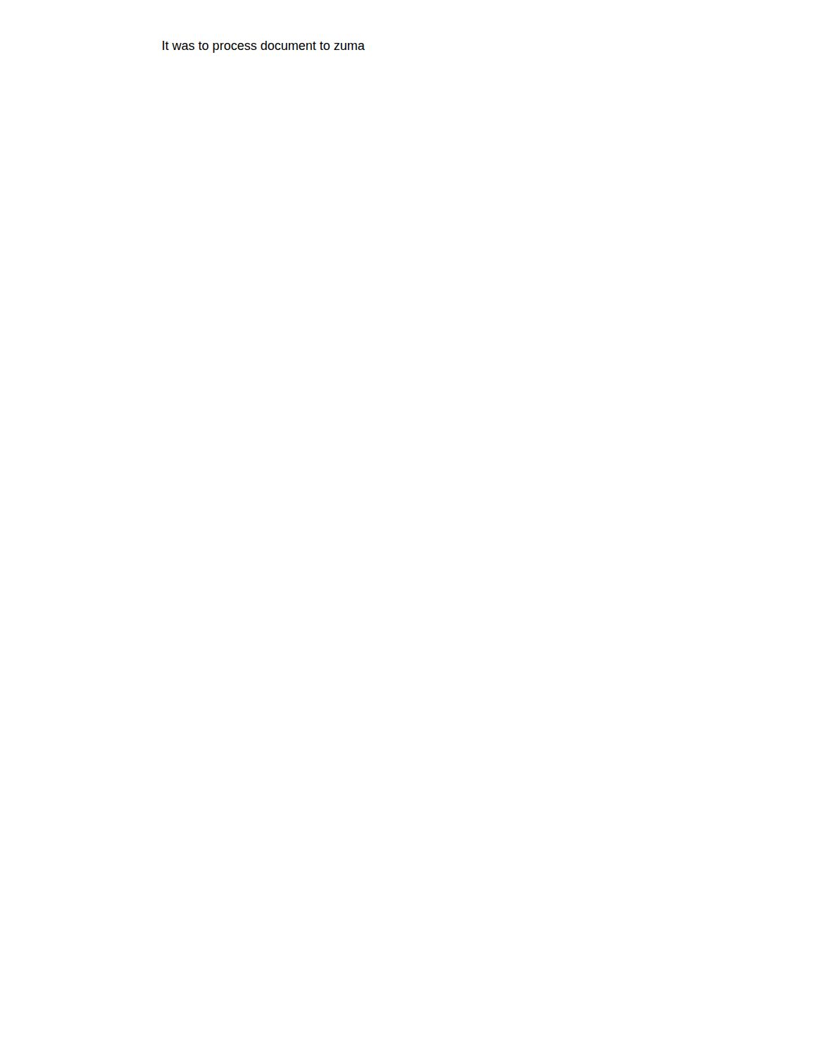It was to process document to zuma